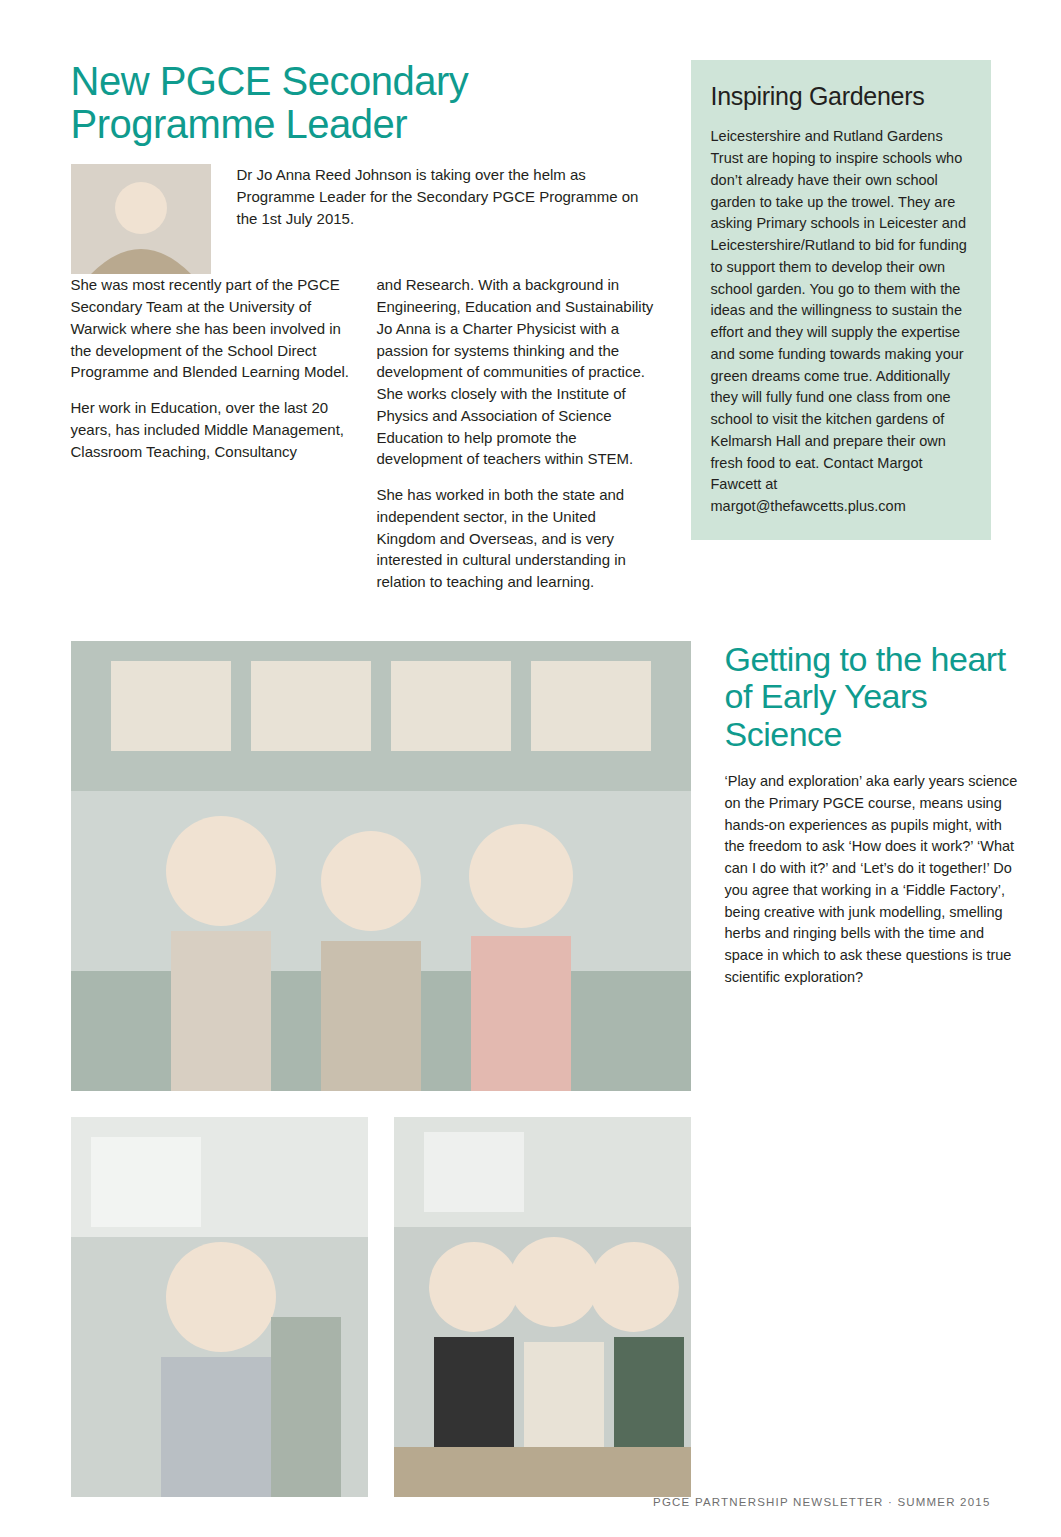New PGCE Secondary
Programme Leader
Dr Jo Anna Reed Johnson is taking over the helm as Programme Leader for the Secondary PGCE Programme on the 1st July 2015.
She was most recently part of the PGCE Secondary Team at the University of Warwick where she has been involved in the development of the School Direct Programme and Blended Learning Model.
Her work in Education, over the last 20 years, has included Middle Management, Classroom Teaching, Consultancy
and Research. With a background in Engineering, Education and Sustainability Jo Anna is a Charter Physicist with a passion for systems thinking and the development of communities of practice. She works closely with the Institute of Physics and Association of Science Education to help promote the development of teachers within STEM.
She has worked in both the state and independent sector, in the United Kingdom and Overseas, and is very interested in cultural understanding in relation to teaching and learning.
Inspiring Gardeners
Leicestershire and Rutland Gardens Trust are hoping to inspire schools who don’t already have their own school garden to take up the trowel. They are asking Primary schools in Leicester and Leicestershire/Rutland to bid for funding to support them to develop their own school garden. You go to them with the ideas and the willingness to sustain the effort and they will supply the expertise and some funding towards making your green dreams come true. Additionally they will fully fund one class from one school to visit the kitchen gardens of Kelmarsh Hall and prepare their own fresh food to eat. Contact Margot Fawcett at margot@thefawcetts.plus.com
Getting to the heart of Early Years Science
‘Play and exploration’ aka early years science on the Primary PGCE course, means using hands-on experiences as pupils might, with the freedom to ask ‘How does it work?’ ‘What can I do with it?’ and ‘Let’s do it together!’ Do you agree that working in a ‘Fiddle Factory’, being creative with junk modelling, smelling herbs and ringing bells with the time and space in which to ask these questions is true scientific exploration?
PGCE Partnership Newsletter · Summer 2015